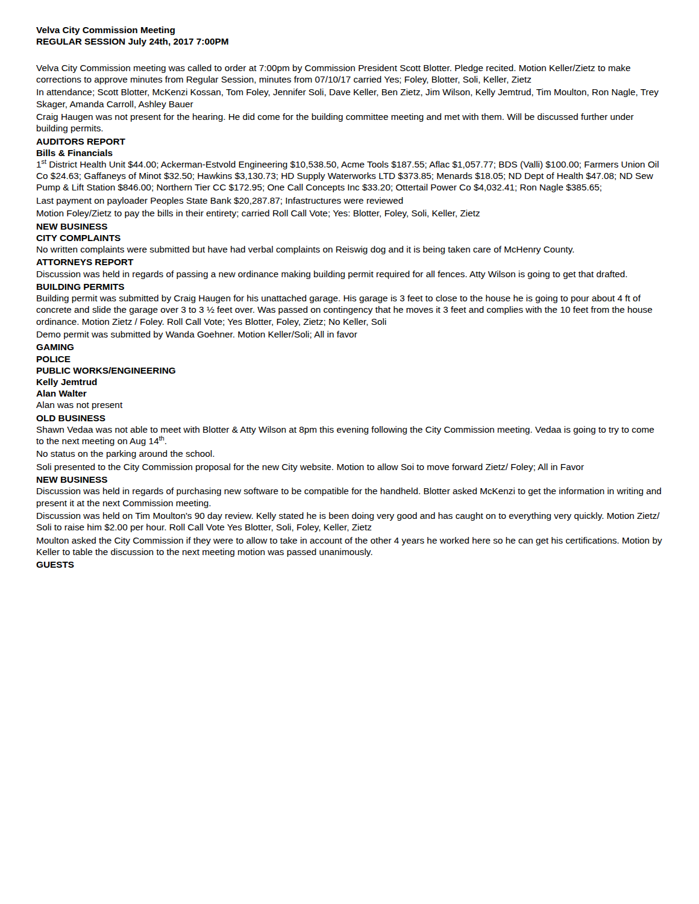Velva City Commission Meeting
REGULAR SESSION July 24th, 2017 7:00PM
Velva City Commission meeting was called to order at 7:00pm by Commission President Scott Blotter. Pledge recited. Motion Keller/Zietz to make corrections to approve minutes from Regular Session, minutes from 07/10/17 carried Yes; Foley, Blotter, Soli, Keller, Zietz
In attendance; Scott Blotter, McKenzi Kossan, Tom Foley, Jennifer Soli, Dave Keller, Ben Zietz, Jim Wilson, Kelly Jemtrud, Tim Moulton, Ron Nagle, Trey Skager, Amanda Carroll, Ashley Bauer
Craig Haugen was not present for the hearing. He did come for the building committee meeting and met with them. Will be discussed further under building permits.
Auditors Report
Bills & Financials
1st District Health Unit $44.00; Ackerman-Estvold Engineering $10,538.50, Acme Tools $187.55; Aflac $1,057.77; BDS (Valli) $100.00; Farmers Union Oil Co $24.63; Gaffaneys of Minot $32.50; Hawkins $3,130.73; HD Supply Waterworks LTD $373.85; Menards $18.05; ND Dept of Health $47.08; ND Sew Pump & Lift Station $846.00; Northern Tier CC $172.95; One Call Concepts Inc $33.20; Ottertail Power Co $4,032.41; Ron Nagle $385.65;
Last payment on payloader Peoples State Bank $20,287.87; Infastructures were reviewed
Motion Foley/Zietz to pay the bills in their entirety; carried Roll Call Vote; Yes: Blotter, Foley, Soli, Keller, Zietz
New Business
City Complaints
No written complaints were submitted but have had verbal complaints on Reiswig dog and it is being taken care of McHenry County.
Attorneys Report
Discussion was held in regards of passing a new ordinance making building permit required for all fences. Atty Wilson is going to get that drafted.
Building Permits
Building permit was submitted by Craig Haugen for his unattached garage. His garage is 3 feet to close to the house he is going to pour about 4 ft of concrete and slide the garage over 3 to 3 ½ feet over. Was passed on contingency that he moves it 3 feet and complies with the 10 feet from the house ordinance. Motion Zietz / Foley. Roll Call Vote; Yes Blotter, Foley, Zietz; No Keller, Soli
Demo permit was submitted by Wanda Goehner. Motion Keller/Soli; All in favor
Gaming
Police
Public Works/Engineering
Kelly Jemtrud
Alan Walter
Alan was not present
Old Business
Shawn Vedaa was not able to meet with Blotter & Atty Wilson at 8pm this evening following the City Commission meeting. Vedaa is going to try to come to the next meeting on Aug 14th.
No status on the parking around the school.
Soli presented to the City Commission proposal for the new City website. Motion to allow Soi to move forward Zietz/ Foley; All in Favor
New Business
Discussion was held in regards of purchasing new software to be compatible for the handheld. Blotter asked McKenzi to get the information in writing and present it at the next Commission meeting.
Discussion was held on Tim Moulton's 90 day review. Kelly stated he is been doing very good and has caught on to everything very quickly. Motion Zietz/ Soli to raise him $2.00 per hour. Roll Call Vote Yes Blotter, Soli, Foley, Keller, Zietz
Moulton asked the City Commission if they were to allow to take in account of the other 4 years he worked here so he can get his certifications. Motion by Keller to table the discussion to the next meeting motion was passed unanimously.
Guests